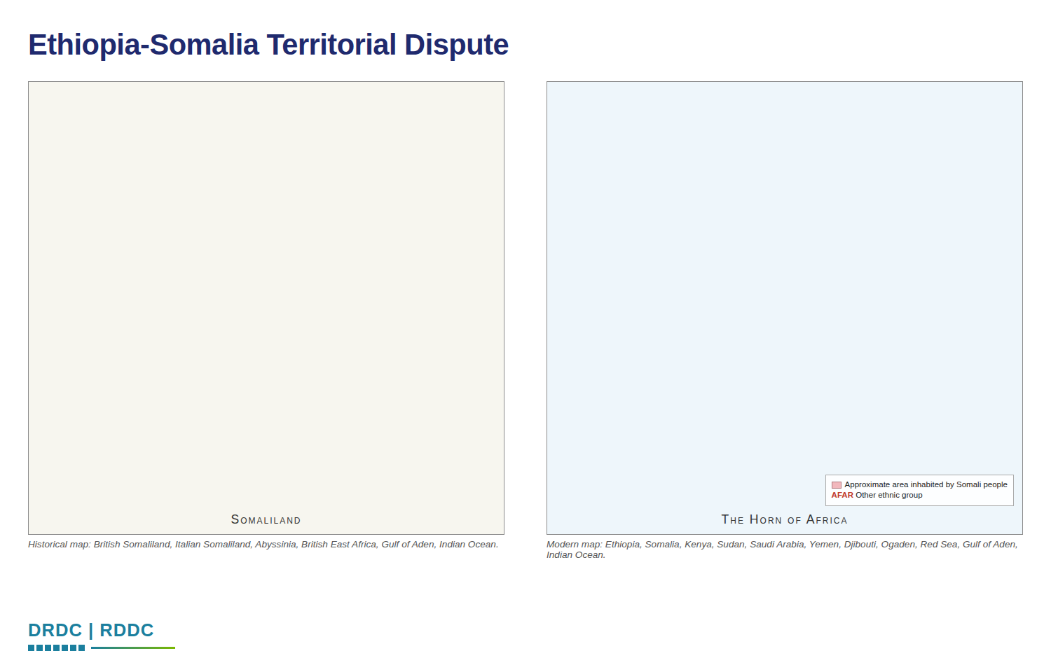Ethiopia-Somalia Territorial Dispute
Somaliland
Historical map: British Somaliland, Italian Somaliland, Abyssinia, British East Africa, Gulf of Aden, Indian Ocean.
The Horn of Africa
Approximate area inhabited by Somali people
AFAR Other ethnic group
Modern map: Ethiopia, Somalia, Kenya, Sudan, Saudi Arabia, Yemen, Djibouti, Ogaden, Red Sea, Gulf of Aden, Indian Ocean.
DRDC | RDDC